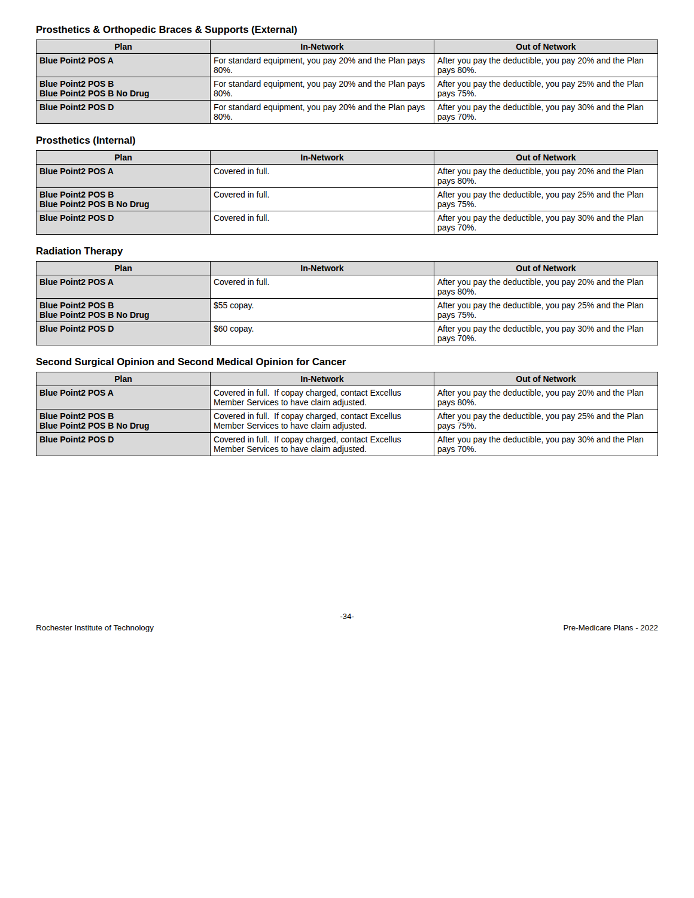Prosthetics & Orthopedic Braces & Supports (External)
| Plan | In-Network | Out of Network |
| --- | --- | --- |
| Blue Point2 POS A | For standard equipment, you pay 20% and the Plan pays 80%. | After you pay the deductible, you pay 20% and the Plan pays 80%. |
| Blue Point2 POS B Blue Point2 POS B No Drug | For standard equipment, you pay 20% and the Plan pays 80%. | After you pay the deductible, you pay 25% and the Plan pays 75%. |
| Blue Point2 POS D | For standard equipment, you pay 20% and the Plan pays 80%. | After you pay the deductible, you pay 30% and the Plan pays 70%. |
Prosthetics (Internal)
| Plan | In-Network | Out of Network |
| --- | --- | --- |
| Blue Point2 POS A | Covered in full. | After you pay the deductible, you pay 20% and the Plan pays 80%. |
| Blue Point2 POS B Blue Point2 POS B No Drug | Covered in full. | After you pay the deductible, you pay 25% and the Plan pays 75%. |
| Blue Point2 POS D | Covered in full. | After you pay the deductible, you pay 30% and the Plan pays 70%. |
Radiation Therapy
| Plan | In-Network | Out of Network |
| --- | --- | --- |
| Blue Point2 POS A | Covered in full. | After you pay the deductible, you pay 20% and the Plan pays 80%. |
| Blue Point2 POS B Blue Point2 POS B No Drug | $55 copay. | After you pay the deductible, you pay 25% and the Plan pays 75%. |
| Blue Point2 POS D | $60 copay. | After you pay the deductible, you pay 30% and the Plan pays 70%. |
Second Surgical Opinion and Second Medical Opinion for Cancer
| Plan | In-Network | Out of Network |
| --- | --- | --- |
| Blue Point2 POS A | Covered in full. If copay charged, contact Excellus Member Services to have claim adjusted. | After you pay the deductible, you pay 20% and the Plan pays 80%. |
| Blue Point2 POS B Blue Point2 POS B No Drug | Covered in full. If copay charged, contact Excellus Member Services to have claim adjusted. | After you pay the deductible, you pay 25% and the Plan pays 75%. |
| Blue Point2 POS D | Covered in full. If copay charged, contact Excellus Member Services to have claim adjusted. | After you pay the deductible, you pay 30% and the Plan pays 70%. |
-34-
Rochester Institute of Technology
Pre-Medicare Plans - 2022